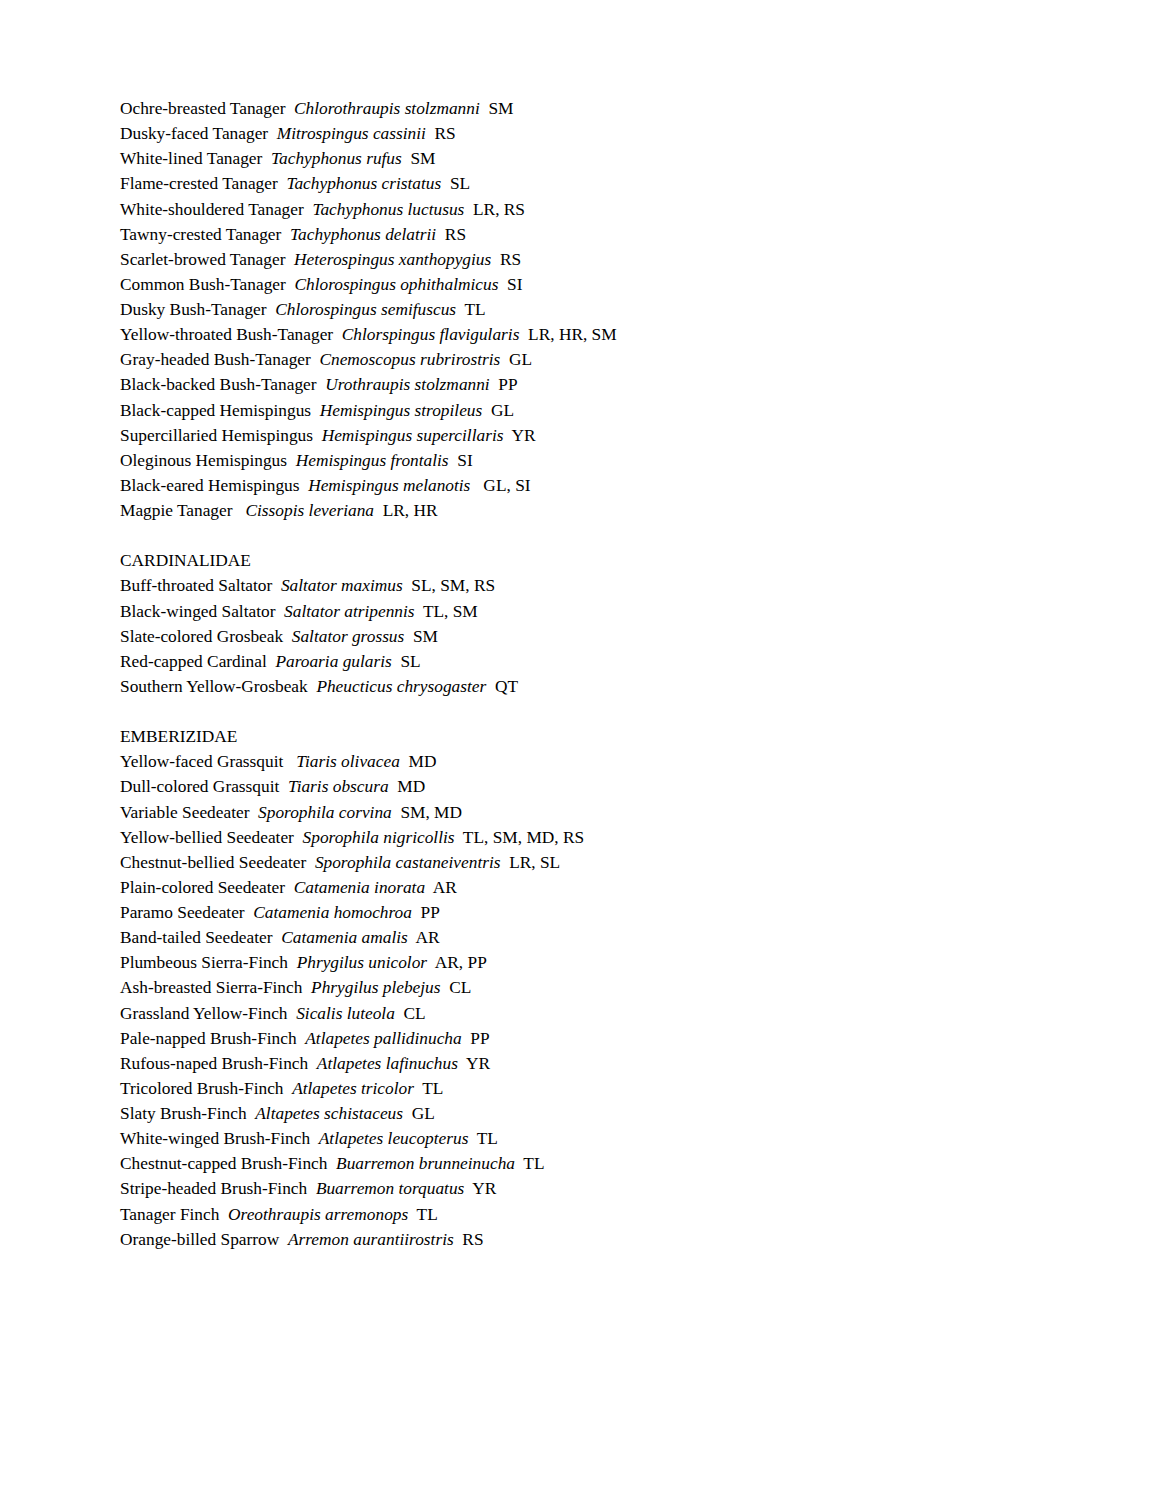Ochre-breasted Tanager Chlorothraupis stolzmanni SM
Dusky-faced Tanager Mitrospingus cassinii RS
White-lined Tanager Tachyphonus rufus SM
Flame-crested Tanager Tachyphonus cristatus SL
White-shouldered Tanager Tachyphonus luctusus LR, RS
Tawny-crested Tanager Tachyphonus delatrii RS
Scarlet-browed Tanager Heterospingus xanthopygius RS
Common Bush-Tanager Chlorospingus ophithalmicus SI
Dusky Bush-Tanager Chlorospingus semifuscus TL
Yellow-throated Bush-Tanager Chlorspingus flavigularis LR, HR, SM
Gray-headed Bush-Tanager Cnemoscopus rubrirostris GL
Black-backed Bush-Tanager Urothraupis stolzmanni PP
Black-capped Hemispingus Hemispingus stropileus GL
Supercillaried Hemispingus Hemispingus supercillaris YR
Oleginous Hemispingus Hemispingus frontalis SI
Black-eared Hemispingus Hemispingus melanotis GL, SI
Magpie Tanager Cissopis leveriana LR, HR
CARDINALIDAE
Buff-throated Saltator Saltator maximus SL, SM, RS
Black-winged Saltator Saltator atripennis TL, SM
Slate-colored Grosbeak Saltator grossus SM
Red-capped Cardinal Paroaria gularis SL
Southern Yellow-Grosbeak Pheucticus chrysogaster QT
EMBERIZIDAE
Yellow-faced Grassquit Tiaris olivacea MD
Dull-colored Grassquit Tiaris obscura MD
Variable Seedeater Sporophila corvina SM, MD
Yellow-bellied Seedeater Sporophila nigricollis TL, SM, MD, RS
Chestnut-bellied Seedeater Sporophila castaneiventris LR, SL
Plain-colored Seedeater Catamenia inorata AR
Paramo Seedeater Catamenia homochroa PP
Band-tailed Seedeater Catamenia amalis AR
Plumbeous Sierra-Finch Phrygilus unicolor AR, PP
Ash-breasted Sierra-Finch Phrygilus plebejus CL
Grassland Yellow-Finch Sicalis luteola CL
Pale-napped Brush-Finch Atlapetes pallidinucha PP
Rufous-naped Brush-Finch Atlapetes lafinuchus YR
Tricolored Brush-Finch Atlapetes tricolor TL
Slaty Brush-Finch Altapetes schistaceus GL
White-winged Brush-Finch Atlapetes leucopterus TL
Chestnut-capped Brush-Finch Buarremon brunneinucha TL
Stripe-headed Brush-Finch Buarremon torquatus YR
Tanager Finch Oreothraupis arremonops TL
Orange-billed Sparrow Arremon aurantiirostris RS